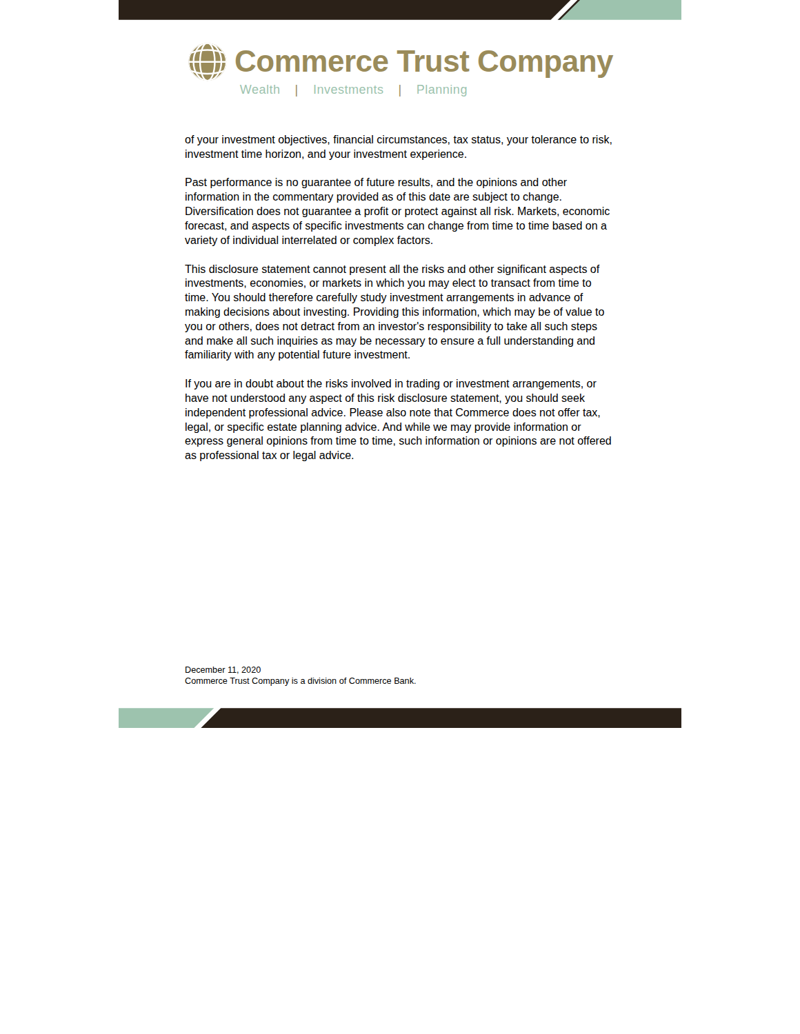Commerce Trust Company
Wealth|Investments|Planning
of your investment objectives, financial circumstances, tax status, your tolerance to risk, investment time horizon, and your investment experience.
Past performance is no guarantee of future results, and the opinions and other information in the commentary provided as of this date are subject to change. Diversification does not guarantee a profit or protect against all risk. Markets, economic forecast, and aspects of specific investments can change from time to time based on a variety of individual interrelated or complex factors.
This disclosure statement cannot present all the risks and other significant aspects of investments, economies, or markets in which you may elect to transact from time to time. You should therefore carefully study investment arrangements in advance of making decisions about investing. Providing this information, which may be of value to you or others, does not detract from an investor's responsibility to take all such steps and make all such inquiries as may be necessary to ensure a full understanding and familiarity with any potential future investment.
If you are in doubt about the risks involved in trading or investment arrangements, or have not understood any aspect of this risk disclosure statement, you should seek independent professional advice. Please also note that Commerce does not offer tax, legal, or specific estate planning advice. And while we may provide information or express general opinions from time to time, such information or opinions are not offered as professional tax or legal advice.
December 11, 2020
Commerce Trust Company is a division of Commerce Bank.